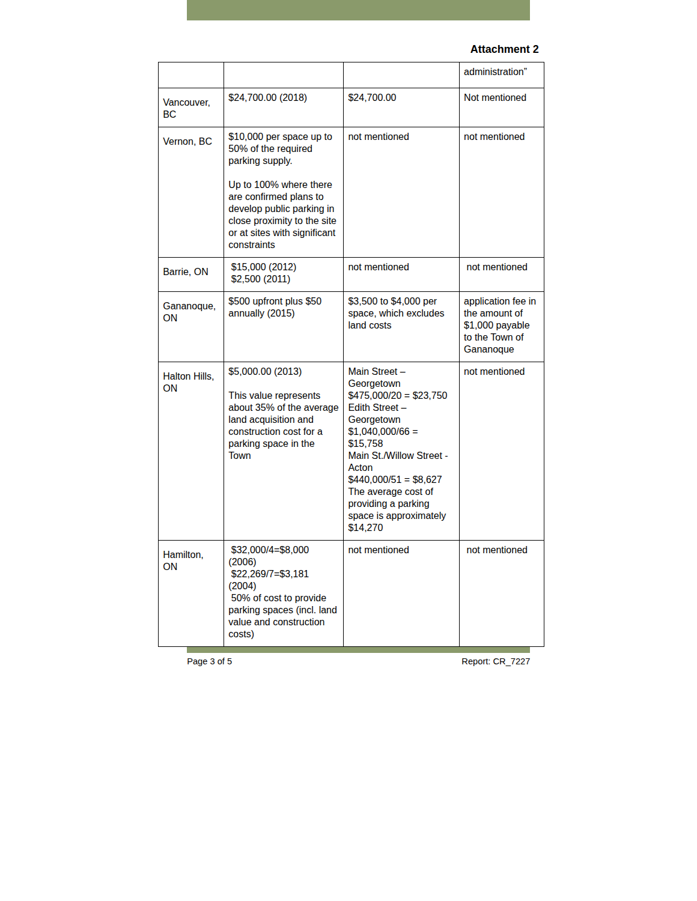Attachment 2
| | | | administration” |
| Vancouver, BC | $24,700.00 (2018) | $24,700.00 | Not mentioned |
| Vernon, BC | $10,000 per space up to 50% of the required parking supply. Up to 100% where there are confirmed plans to develop public parking in close proximity to the site or at sites with significant constraints | not mentioned | not mentioned |
| Barrie, ON | $15,000 (2012) $2,500 (2011) | not mentioned | not mentioned |
| Gananoque, ON | $500 upfront plus $50 annually (2015) | $3,500 to $4,000 per space, which excludes land costs | application fee in the amount of $1,000 payable to the Town of Gananoque |
| Halton Hills, ON | $5,000.00 (2013) This value represents about 35% of the average land acquisition and construction cost for a parking space in the Town | Main Street – Georgetown $475,000/20 = $23,750 Edith Street – Georgetown $1,040,000/66 = $15,758 Main St./Willow Street - Acton $440,000/51 = $8,627 The average cost of providing a parking space is approximately $14,270 | not mentioned |
| Hamilton, ON | $32,000/4=$8,000 (2006) $22,269/7=$3,181 (2004) 50% of cost to provide parking spaces (incl. land value and construction costs) | not mentioned | not mentioned |
Page 3 of 5 Report: CR_7227